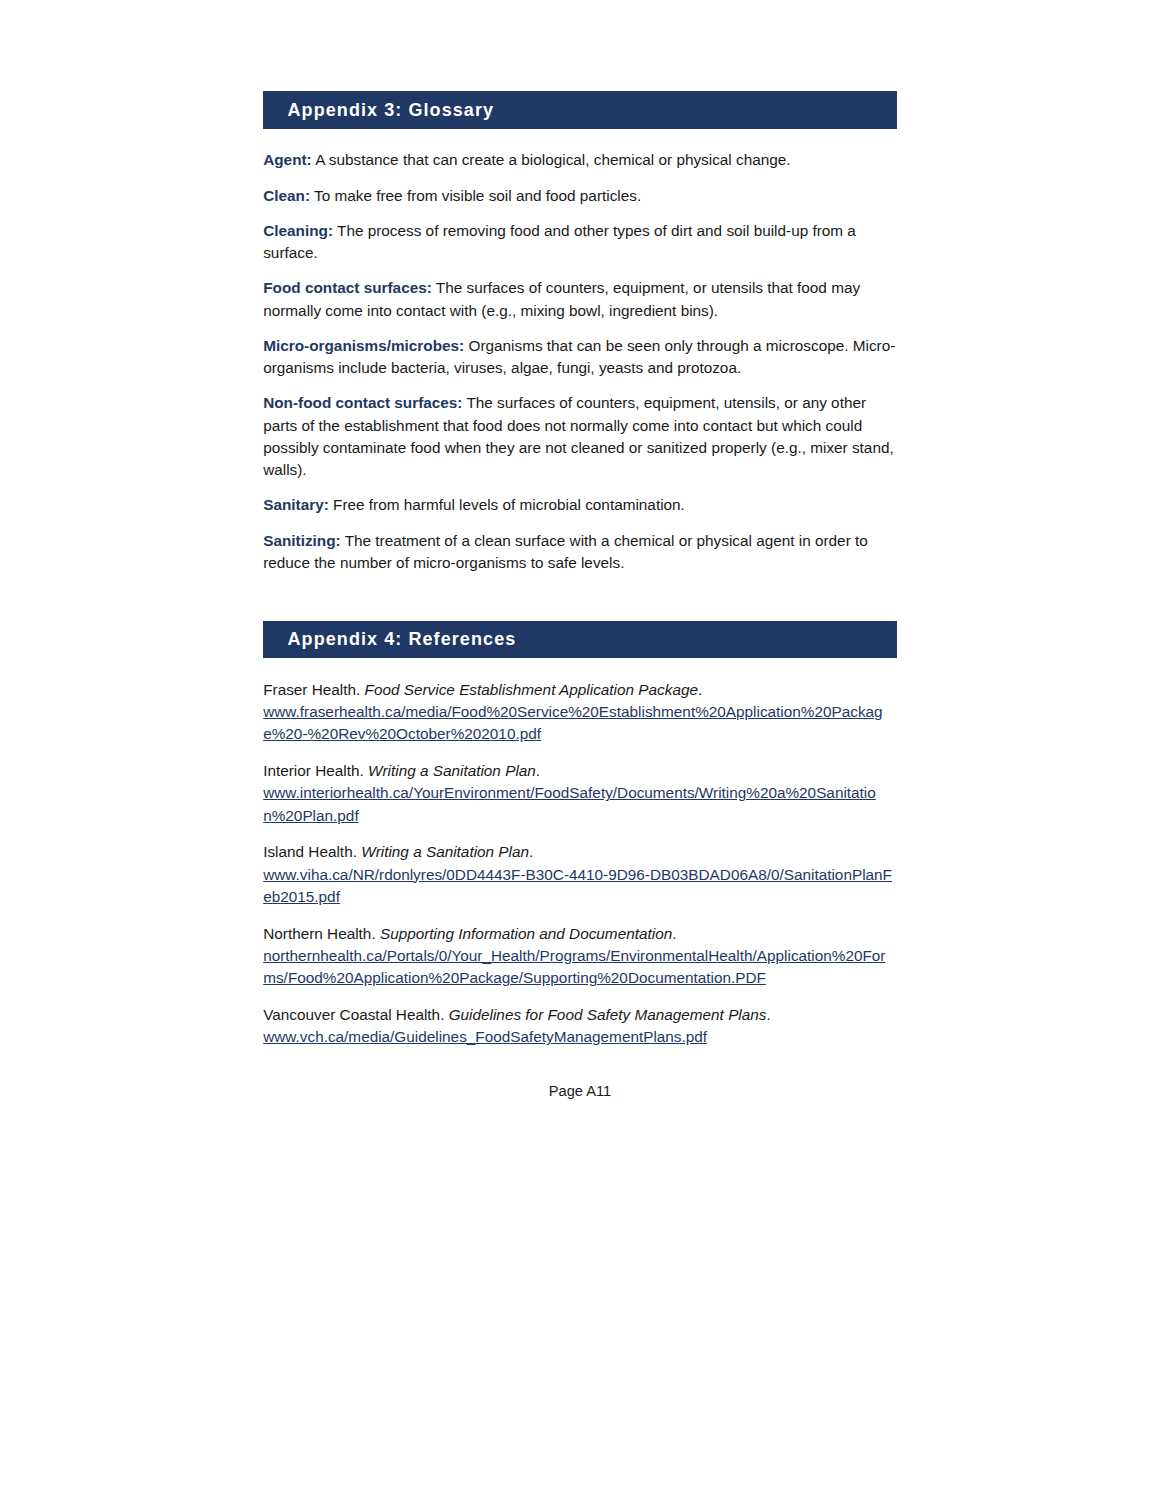Appendix 3: Glossary
Agent: A substance that can create a biological, chemical or physical change.
Clean: To make free from visible soil and food particles.
Cleaning: The process of removing food and other types of dirt and soil build-up from a surface.
Food contact surfaces: The surfaces of counters, equipment, or utensils that food may normally come into contact with (e.g., mixing bowl, ingredient bins).
Micro-organisms/microbes: Organisms that can be seen only through a microscope. Micro-organisms include bacteria, viruses, algae, fungi, yeasts and protozoa.
Non-food contact surfaces: The surfaces of counters, equipment, utensils, or any other parts of the establishment that food does not normally come into contact but which could possibly contaminate food when they are not cleaned or sanitized properly (e.g., mixer stand, walls).
Sanitary: Free from harmful levels of microbial contamination.
Sanitizing: The treatment of a clean surface with a chemical or physical agent in order to reduce the number of micro-organisms to safe levels.
Appendix 4: References
Fraser Health. Food Service Establishment Application Package.
www.fraserhealth.ca/media/Food%20Service%20Establishment%20Application%20Package%20-%20Rev%20October%202010.pdf
Interior Health. Writing a Sanitation Plan.
www.interiorhealth.ca/YourEnvironment/FoodSafety/Documents/Writing%20a%20Sanitation%20Plan.pdf
Island Health. Writing a Sanitation Plan.
www.viha.ca/NR/rdonlyres/0DD4443F-B30C-4410-9D96-DB03BDAD06A8/0/SanitationPlanFeb2015.pdf
Northern Health. Supporting Information and Documentation.
northernhealth.ca/Portals/0/Your_Health/Programs/EnvironmentalHealth/Application%20Forms/Food%20Application%20Package/Supporting%20Documentation.PDF
Vancouver Coastal Health. Guidelines for Food Safety Management Plans.
www.vch.ca/media/Guidelines_FoodSafetyManagementPlans.pdf
Page A11